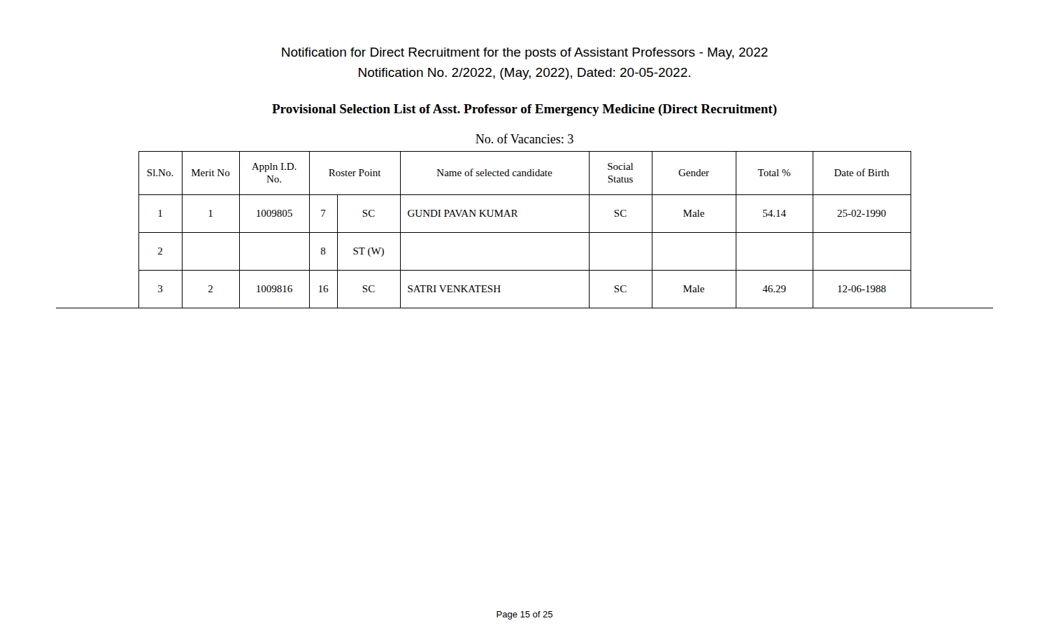Notification for Direct Recruitment for the posts of Assistant Professors - May, 2022 Notification No. 2/2022, (May, 2022), Dated: 20-05-2022.
Provisional Selection List of Asst. Professor of Emergency Medicine (Direct Recruitment)
No. of Vacancies: 3
| Sl.No. | Merit No | Appln I.D. No. | Roster Point | Name of selected candidate | Social Status | Gender | Total % | Date of Birth |
| --- | --- | --- | --- | --- | --- | --- | --- | --- |
| 1 | 1 | 1009805 | 7 | SC | GUNDI PAVAN KUMAR | SC | Male | 54.14 | 25-02-1990 |
| 2 | | | 8 | ST (W) | | | | | |
| 3 | 2 | 1009816 | 16 | SC | SATRI VENKATESH | SC | Male | 46.29 | 12-06-1988 |
Page 15 of 25